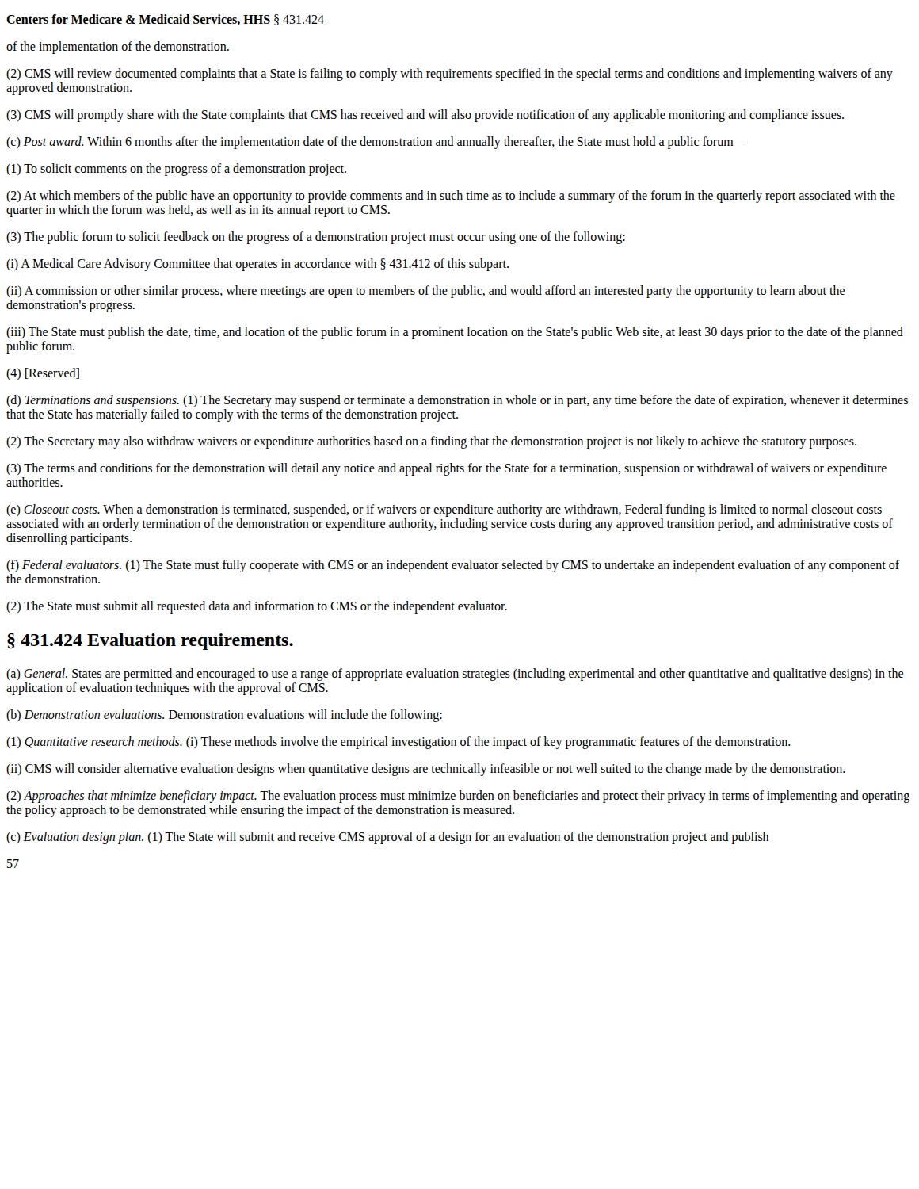Centers for Medicare & Medicaid Services, HHS § 431.424
of the implementation of the demonstration.
(2) CMS will review documented complaints that a State is failing to comply with requirements specified in the special terms and conditions and implementing waivers of any approved demonstration.
(3) CMS will promptly share with the State complaints that CMS has received and will also provide notification of any applicable monitoring and compliance issues.
(c) Post award. Within 6 months after the implementation date of the demonstration and annually thereafter, the State must hold a public forum—
(1) To solicit comments on the progress of a demonstration project.
(2) At which members of the public have an opportunity to provide comments and in such time as to include a summary of the forum in the quarterly report associated with the quarter in which the forum was held, as well as in its annual report to CMS.
(3) The public forum to solicit feedback on the progress of a demonstration project must occur using one of the following:
(i) A Medical Care Advisory Committee that operates in accordance with § 431.412 of this subpart.
(ii) A commission or other similar process, where meetings are open to members of the public, and would afford an interested party the opportunity to learn about the demonstration's progress.
(iii) The State must publish the date, time, and location of the public forum in a prominent location on the State's public Web site, at least 30 days prior to the date of the planned public forum.
(4) [Reserved]
(d) Terminations and suspensions. (1) The Secretary may suspend or terminate a demonstration in whole or in part, any time before the date of expiration, whenever it determines that the State has materially failed to comply with the terms of the demonstration project.
(2) The Secretary may also withdraw waivers or expenditure authorities based on a finding that the demonstration project is not likely to achieve the statutory purposes.
(3) The terms and conditions for the demonstration will detail any notice and appeal rights for the State for a termination, suspension or withdrawal of waivers or expenditure authorities.
(e) Closeout costs. When a demonstration is terminated, suspended, or if waivers or expenditure authority are withdrawn, Federal funding is limited to normal closeout costs associated with an orderly termination of the demonstration or expenditure authority, including service costs during any approved transition period, and administrative costs of disenrolling participants.
(f) Federal evaluators. (1) The State must fully cooperate with CMS or an independent evaluator selected by CMS to undertake an independent evaluation of any component of the demonstration.
(2) The State must submit all requested data and information to CMS or the independent evaluator.
§ 431.424 Evaluation requirements.
(a) General. States are permitted and encouraged to use a range of appropriate evaluation strategies (including experimental and other quantitative and qualitative designs) in the application of evaluation techniques with the approval of CMS.
(b) Demonstration evaluations. Demonstration evaluations will include the following:
(1) Quantitative research methods. (i) These methods involve the empirical investigation of the impact of key programmatic features of the demonstration.
(ii) CMS will consider alternative evaluation designs when quantitative designs are technically infeasible or not well suited to the change made by the demonstration.
(2) Approaches that minimize beneficiary impact. The evaluation process must minimize burden on beneficiaries and protect their privacy in terms of implementing and operating the policy approach to be demonstrated while ensuring the impact of the demonstration is measured.
(c) Evaluation design plan. (1) The State will submit and receive CMS approval of a design for an evaluation of the demonstration project and publish
57